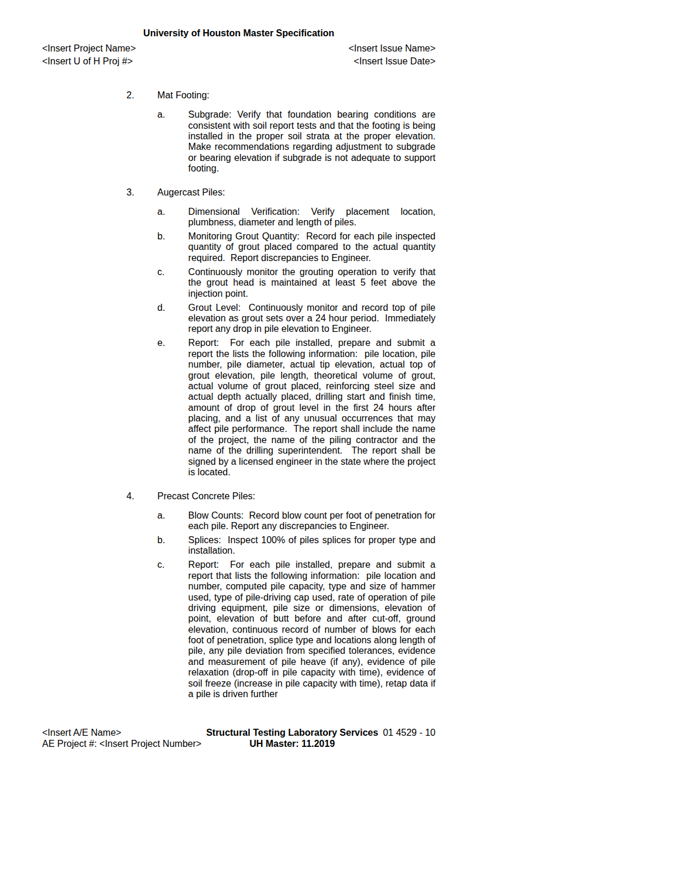University of Houston Master Specification
<Insert Project Name>
<Insert Issue Name>
<Insert U of H Proj #>
<Insert Issue Date>
2.
Mat Footing:
a.
Subgrade: Verify that foundation bearing conditions are consistent with soil report tests and that the footing is being installed in the proper soil strata at the proper elevation. Make recommendations regarding adjustment to subgrade or bearing elevation if subgrade is not adequate to support footing.
3.
Augercast Piles:
a.
Dimensional Verification: Verify placement location, plumbness, diameter and length of piles.
b.
Monitoring Grout Quantity: Record for each pile inspected quantity of grout placed compared to the actual quantity required. Report discrepancies to Engineer.
c.
Continuously monitor the grouting operation to verify that the grout head is maintained at least 5 feet above the injection point.
d.
Grout Level: Continuously monitor and record top of pile elevation as grout sets over a 24 hour period. Immediately report any drop in pile elevation to Engineer.
e.
Report: For each pile installed, prepare and submit a report the lists the following information: pile location, pile number, pile diameter, actual tip elevation, actual top of grout elevation, pile length, theoretical volume of grout, actual volume of grout placed, reinforcing steel size and actual depth actually placed, drilling start and finish time, amount of drop of grout level in the first 24 hours after placing, and a list of any unusual occurrences that may affect pile performance. The report shall include the name of the project, the name of the piling contractor and the name of the drilling superintendent. The report shall be signed by a licensed engineer in the state where the project is located.
4.
Precast Concrete Piles:
a.
Blow Counts: Record blow count per foot of penetration for each pile. Report any discrepancies to Engineer.
b.
Splices: Inspect 100% of piles splices for proper type and installation.
c.
Report: For each pile installed, prepare and submit a report that lists the following information: pile location and number, computed pile capacity, type and size of hammer used, type of pile-driving cap used, rate of operation of pile driving equipment, pile size or dimensions, elevation of point, elevation of butt before and after cut-off, ground elevation, continuous record of number of blows for each foot of penetration, splice type and locations along length of pile, any pile deviation from specified tolerances, evidence and measurement of pile heave (if any), evidence of pile relaxation (drop-off in pile capacity with time), evidence of soil freeze (increase in pile capacity with time), retap data if a pile is driven further
<Insert A/E Name>
AE Project #: <Insert Project Number>
Structural Testing Laboratory Services
UH Master: 11.2019
01 4529 - 10